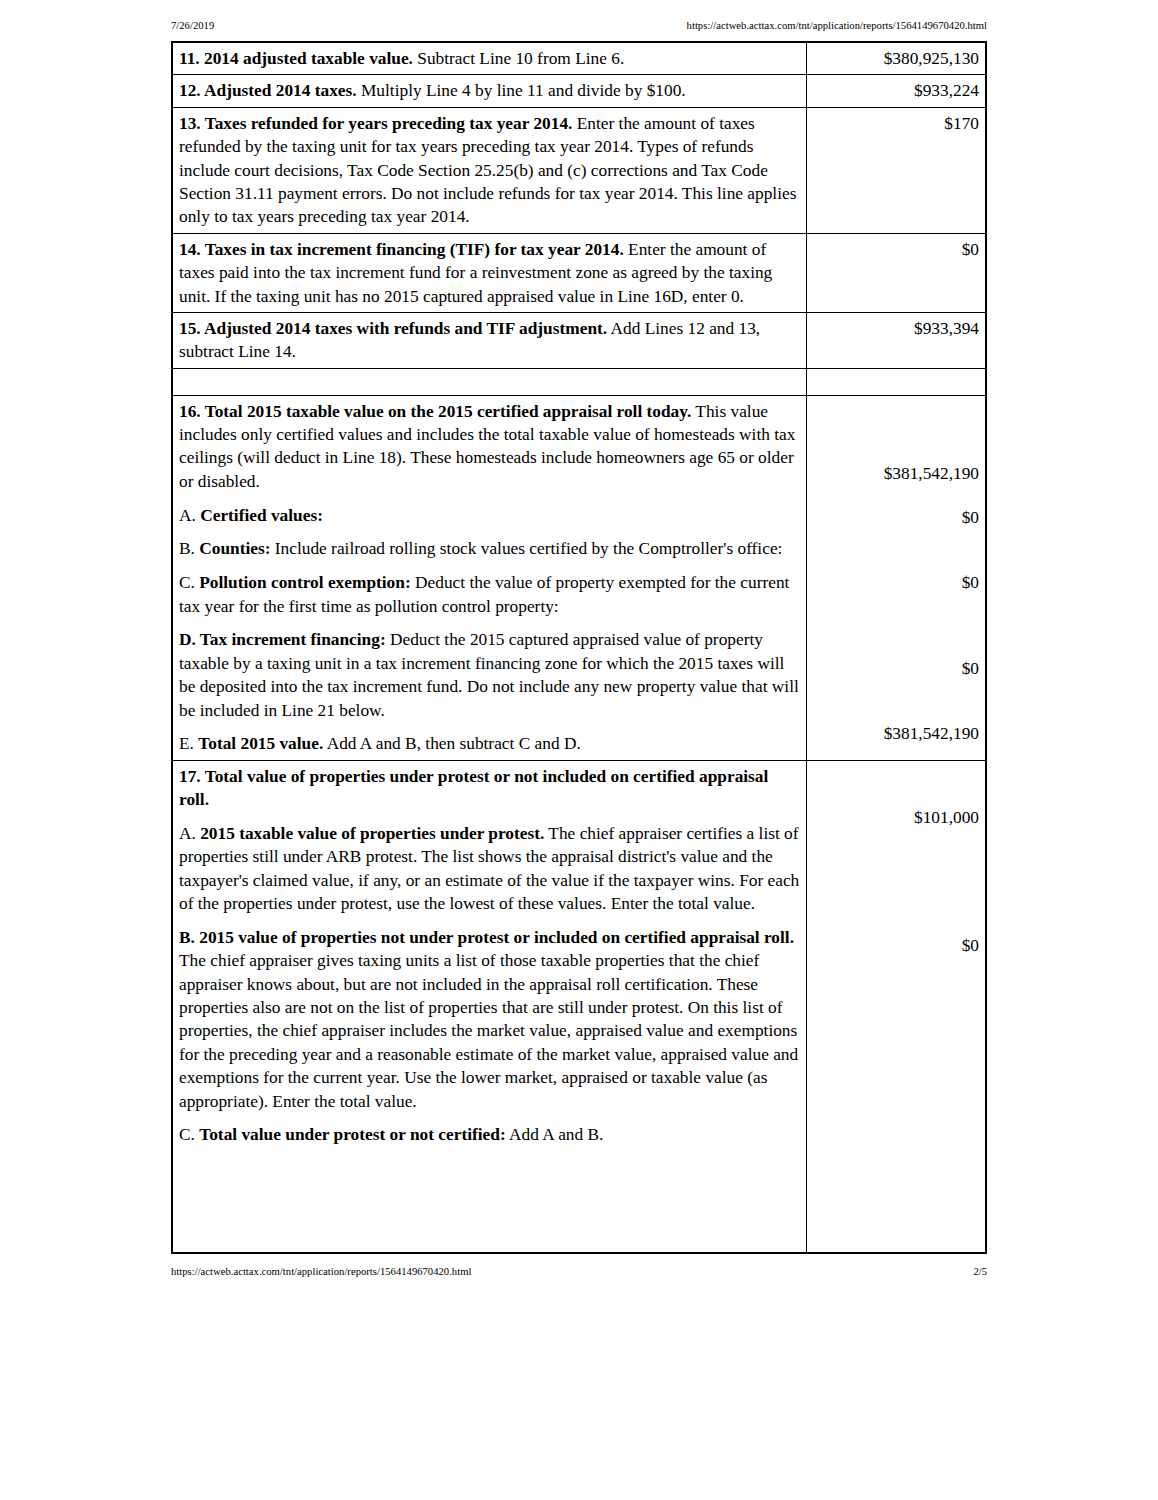7/26/2019 https://actweb.acttax.com/tnt/application/reports/1564149670420.html
| 11. 2014 adjusted taxable value. Subtract Line 10 from Line 6. | $380,925,130 |
| 12. Adjusted 2014 taxes. Multiply Line 4 by line 11 and divide by $100. | $933,224 |
| 13. Taxes refunded for years preceding tax year 2014. Enter the amount of taxes refunded by the taxing unit for tax years preceding tax year 2014. Types of refunds include court decisions, Tax Code Section 25.25(b) and (c) corrections and Tax Code Section 31.11 payment errors. Do not include refunds for tax year 2014. This line applies only to tax years preceding tax year 2014. | $170 |
| 14. Taxes in tax increment financing (TIF) for tax year 2014. Enter the amount of taxes paid into the tax increment fund for a reinvestment zone as agreed by the taxing unit. If the taxing unit has no 2015 captured appraised value in Line 16D, enter 0. | $0 |
| 15. Adjusted 2014 taxes with refunds and TIF adjustment. Add Lines 12 and 13, subtract Line 14. | $933,394 |
| 16. Total 2015 taxable value on the 2015 certified appraisal roll today. This value includes only certified values and includes the total taxable value of homesteads with tax ceilings (will deduct in Line 18). These homesteads include homeowners age 65 or older or disabled. A. Certified values: B. Counties: Include railroad rolling stock values certified by the Comptroller's office: C. Pollution control exemption: Deduct the value of property exempted for the current tax year for the first time as pollution control property: D. Tax increment financing: Deduct the 2015 captured appraised value of property taxable by a taxing unit in a tax increment financing zone for which the 2015 taxes will be deposited into the tax increment fund. Do not include any new property value that will be included in Line 21 below. E. Total 2015 value. Add A and B, then subtract C and D. | $381,542,190 $0 $0 $0 $381,542,190 |
| 17. Total value of properties under protest or not included on certified appraisal roll. A. 2015 taxable value of properties under protest. The chief appraiser certifies a list of properties still under ARB protest. The list shows the appraisal district's value and the taxpayer's claimed value, if any, or an estimate of the value if the taxpayer wins. For each of the properties under protest, use the lowest of these values. Enter the total value. B. 2015 value of properties not under protest or included on certified appraisal roll. The chief appraiser gives taxing units a list of those taxable properties that the chief appraiser knows about, but are not included in the appraisal roll certification. These properties also are not on the list of properties that are still under protest. On this list of properties, the chief appraiser includes the market value, appraised value and exemptions for the preceding year and a reasonable estimate of the market value, appraised value and exemptions for the current year. Use the lower market, appraised or taxable value (as appropriate). Enter the total value. C. Total value under protest or not certified: Add A and B. | $101,000 $0 |
https://actweb.acttax.com/tnt/application/reports/1564149670420.html 2/5